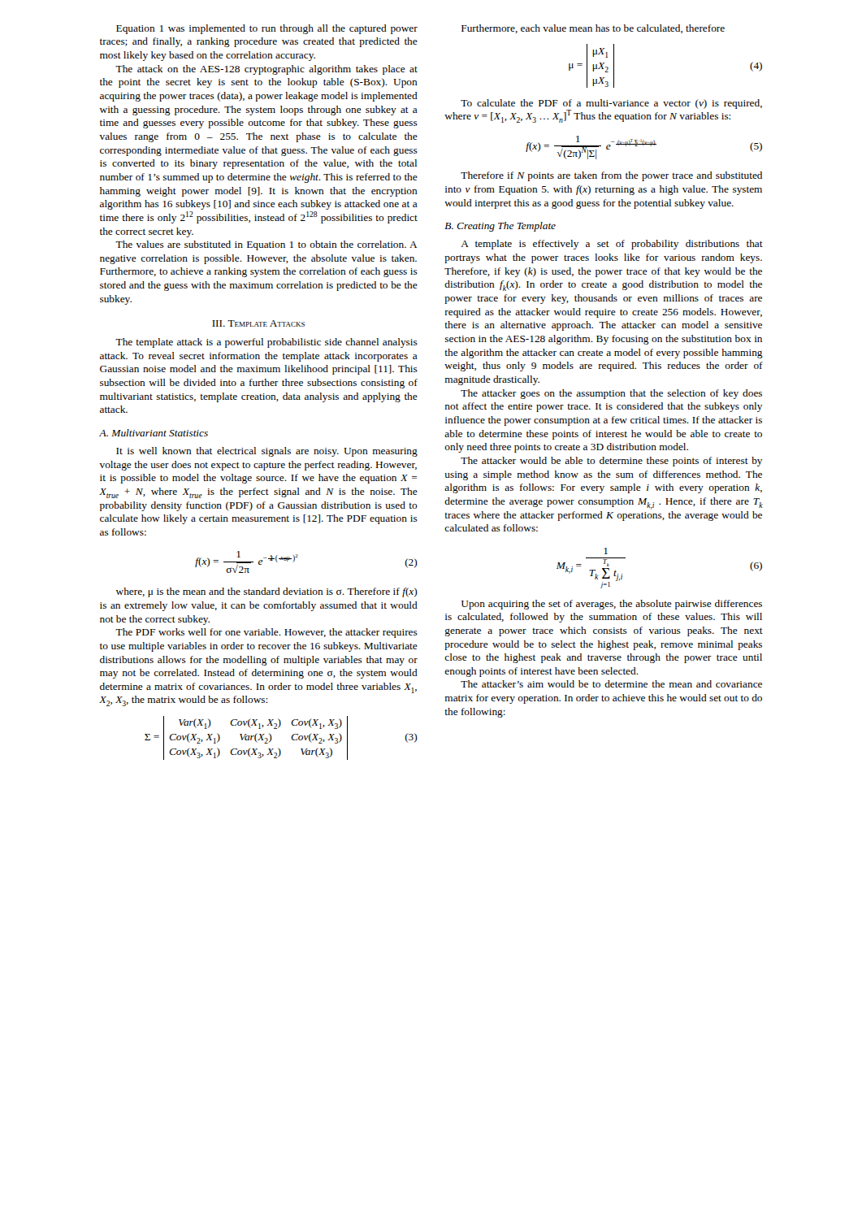Equation 1 was implemented to run through all the captured power traces; and finally, a ranking procedure was created that predicted the most likely key based on the correlation accuracy.
The attack on the AES-128 cryptographic algorithm takes place at the point the secret key is sent to the lookup table (S-Box). Upon acquiring the power traces (data), a power leakage model is implemented with a guessing procedure. The system loops through one subkey at a time and guesses every possible outcome for that subkey. These guess values range from 0 – 255. The next phase is to calculate the corresponding intermediate value of that guess. The value of each guess is converted to its binary representation of the value, with the total number of 1’s summed up to determine the weight. This is referred to the hamming weight power model [9]. It is known that the encryption algorithm has 16 subkeys [10] and since each subkey is attacked one at a time there is only 212 possibilities, instead of 2128 possibilities to predict the correct secret key.
The values are substituted in Equation 1 to obtain the correlation. A negative correlation is possible. However, the absolute value is taken. Furthermore, to achieve a ranking system the correlation of each guess is stored and the guess with the maximum correlation is predicted to be the subkey.
III. Template Attacks
The template attack is a powerful probabilistic side channel analysis attack. To reveal secret information the template attack incorporates a Gaussian noise model and the maximum likelihood principal [11]. This subsection will be divided into a further three subsections consisting of multivariant statistics, template creation, data analysis and applying the attack.
A. Multivariant Statistics
It is well known that electrical signals are noisy. Upon measuring voltage the user does not expect to capture the perfect reading. However, it is possible to model the voltage source. If we have the equation X = Xtrue + N, where Xtrue is the perfect signal and N is the noise. The probability density function (PDF) of a Gaussian distribution is used to calculate how likely a certain measurement is [12]. The PDF equation is as follows:
f(x) = 1 σ√2π e−12(x−μ σ)2
(2)
where, μ is the mean and the standard deviation is σ. Therefore if f(x) is an extremely low value, it can be comfortably assumed that it would not be the correct subkey.
The PDF works well for one variable. However, the attacker requires to use multiple variables in order to recover the 16 subkeys. Multivariate distributions allows for the modelling of multiple variables that may or may not be correlated. Instead of determining one σ, the system would determine a matrix of covariances. In order to model three variables X1, X2, X3, the matrix would be as follows:
Σ =
| Var ( X 1 ) | Cov ( X 1 , X 2 ) | Cov ( X 1 , X 3 ) |
| Cov ( X 2 , X 1 ) | Var ( X 2 ) | Cov ( X 2 , X 3 ) |
| Cov ( X 3 , X 1 ) | Cov ( X 3 , X 2 ) | Var ( X 3 ) |
(3)
Furthermore, each value mean has to be calculated, therefore
μ =
| μ X 1 |
| μ X 2 |
| μ X 3 |
(4)
To calculate the PDF of a multi-variance a vector (v) is required, where v = [X1, X2, X3 … Xn]T Thus the equation for N variables is:
f(x) = 1√(2π)N|Σ| e−(v−μ)T Σ−1(v−μ) 2
(5)
Therefore if N points are taken from the power trace and substituted into v from Equation 5. with f(x) returning as a high value. The system would interpret this as a good guess for the potential subkey value.
B. Creating The Template
A template is effectively a set of probability distributions that portrays what the power traces looks like for various random keys. Therefore, if key (k) is used, the power trace of that key would be the distribution fk(x). In order to create a good distribution to model the power trace for every key, thousands or even millions of traces are required as the attacker would require to create 256 models. However, there is an alternative approach. The attacker can model a sensitive section in the AES-128 algorithm. By focusing on the substitution box in the algorithm the attacker can create a model of every possible hamming weight, thus only 9 models are required. This reduces the order of magnitude drastically.
The attacker goes on the assumption that the selection of key does not affect the entire power trace. It is considered that the subkeys only influence the power consumption at a few critical times. If the attacker is able to determine these points of interest he would be able to create to only need three points to create a 3D distribution model.
The attacker would be able to determine these points of interest by using a simple method know as the sum of differences method. The algorithm is as follows: For every sample i with every operation k, determine the average power consumption Mk,i . Hence, if there are Tk traces where the attacker performed K operations, the average would be calculated as follows:
Mk,i = 1 Tk Tk Σ j=1 tj,i
(6)
Upon acquiring the set of averages, the absolute pairwise differences is calculated, followed by the summation of these values. This will generate a power trace which consists of various peaks. The next procedure would be to select the highest peak, remove minimal peaks close to the highest peak and traverse through the power trace until enough points of interest have been selected.
The attacker’s aim would be to determine the mean and covariance matrix for every operation. In order to achieve this he would set out to do the following: